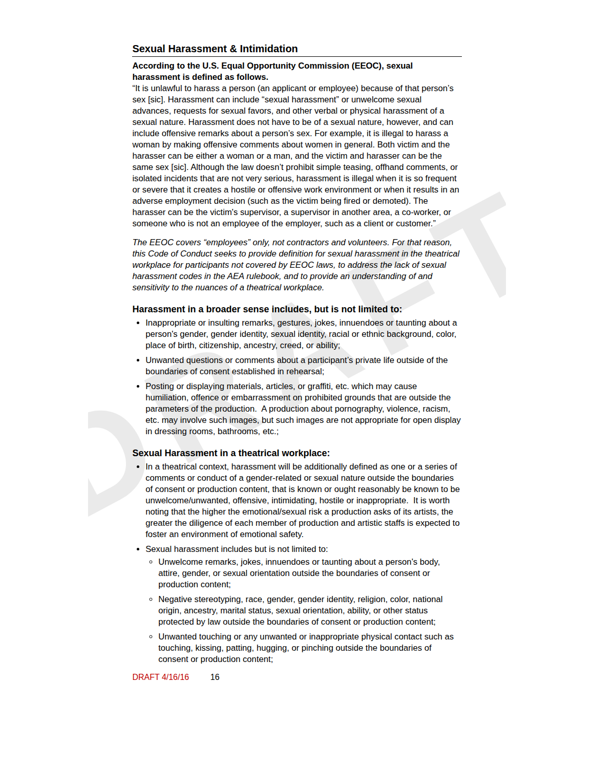DRAFT
Sexual Harassment & Intimidation
According to the U.S. Equal Opportunity Commission (EEOC), sexual harassment is defined as follows. “It is unlawful to harass a person (an applicant or employee) because of that person’s sex [sic]. Harassment can include “sexual harassment” or unwelcome sexual advances, requests for sexual favors, and other verbal or physical harassment of a sexual nature. Harassment does not have to be of a sexual nature, however, and can include offensive remarks about a person’s sex. For example, it is illegal to harass a woman by making offensive comments about women in general. Both victim and the harasser can be either a woman or a man, and the victim and harasser can be the same sex [sic]. Although the law doesn’t prohibit simple teasing, offhand comments, or isolated incidents that are not very serious, harassment is illegal when it is so frequent or severe that it creates a hostile or offensive work environment or when it results in an adverse employment decision (such as the victim being fired or demoted). The harasser can be the victim's supervisor, a supervisor in another area, a co-worker, or someone who is not an employee of the employer, such as a client or customer.”
The EEOC covers “employees” only, not contractors and volunteers. For that reason, this Code of Conduct seeks to provide definition for sexual harassment in the theatrical workplace for participants not covered by EEOC laws, to address the lack of sexual harassment codes in the AEA rulebook, and to provide an understanding of and sensitivity to the nuances of a theatrical workplace.
Harassment in a broader sense includes, but is not limited to:
Inappropriate or insulting remarks, gestures, jokes, innuendoes or taunting about a person's gender, gender identity, sexual identity, racial or ethnic background, color, place of birth, citizenship, ancestry, creed, or ability;
Unwanted questions or comments about a participant’s private life outside of the boundaries of consent established in rehearsal;
Posting or displaying materials, articles, or graffiti, etc. which may cause humiliation, offence or embarrassment on prohibited grounds that are outside the parameters of the production. A production about pornography, violence, racism, etc. may involve such images, but such images are not appropriate for open display in dressing rooms, bathrooms, etc.;
Sexual Harassment in a theatrical workplace:
In a theatrical context, harassment will be additionally defined as one or a series of comments or conduct of a gender-related or sexual nature outside the boundaries of consent or production content, that is known or ought reasonably be known to be unwelcome/unwanted, offensive, intimidating, hostile or inappropriate. It is worth noting that the higher the emotional/sexual risk a production asks of its artists, the greater the diligence of each member of production and artistic staffs is expected to foster an environment of emotional safety.
Sexual harassment includes but is not limited to:
Unwelcome remarks, jokes, innuendoes or taunting about a person's body, attire, gender, or sexual orientation outside the boundaries of consent or production content;
Negative stereotyping, race, gender, gender identity, religion, color, national origin, ancestry, marital status, sexual orientation, ability, or other status protected by law outside the boundaries of consent or production content;
Unwanted touching or any unwanted or inappropriate physical contact such as touching, kissing, patting, hugging, or pinching outside the boundaries of consent or production content;
DRAFT 4/16/1616